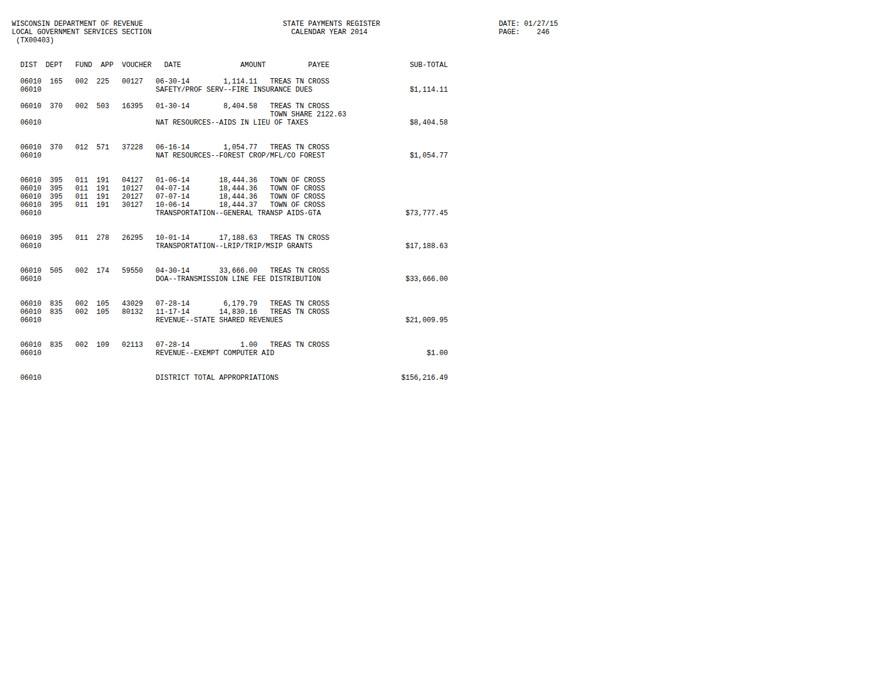WISCONSIN DEPARTMENT OF REVENUE STATE PAYMENTS REGISTER DATE: 01/27/15 LOCAL GOVERNMENT SERVICES SECTION CALENDAR YEAR 2014 PAGE: 246 (TX00403) DIST DEPT FUND APP VOUCHER DATE AMOUNT PAYEE SUB-TOTAL 06010 165 002 225 00127 06-30-14 1,114.11 TREAS TN CROSS 06010 SAFETY/PROF SERV--FIRE INSURANCE DUES $1,114.11 06010 370 002 503 16395 01-30-14 8,404.58 TREAS TN CROSS TOWN SHARE 2122.63 06010 NAT RESOURCES--AIDS IN LIEU OF TAXES $8,404.58 06010 370 012 571 37228 06-16-14 1,054.77 TREAS TN CROSS 06010 NAT RESOURCES--FOREST CROP/MFL/CO FOREST $1,054.77 06010 395 011 191 04127 01-06-14 18,444.36 TOWN OF CROSS 06010 395 011 191 10127 04-07-14 18,444.36 TOWN OF CROSS 06010 395 011 191 20127 07-07-14 18,444.36 TOWN OF CROSS 06010 395 011 191 30127 10-06-14 18,444.37 TOWN OF CROSS 06010 TRANSPORTATION--GENERAL TRANSP AIDS-GTA $73,777.45 06010 395 011 278 26295 10-01-14 17,188.63 TREAS TN CROSS 06010 TRANSPORTATION--LRIP/TRIP/MSIP GRANTS $17,188.63 06010 505 002 174 59550 04-30-14 33,666.00 TREAS TN CROSS 06010 DOA--TRANSMISSION LINE FEE DISTRIBUTION $33,666.00 06010 835 002 105 43029 07-28-14 6,179.79 TREAS TN CROSS 06010 835 002 105 80132 11-17-14 14,830.16 TREAS TN CROSS 06010 REVENUE--STATE SHARED REVENUES $21,009.95 06010 835 002 109 02113 07-28-14 1.00 TREAS TN CROSS 06010 REVENUE--EXEMPT COMPUTER AID $1.00 06010 DISTRICT TOTAL APPROPRIATIONS $156,216.49